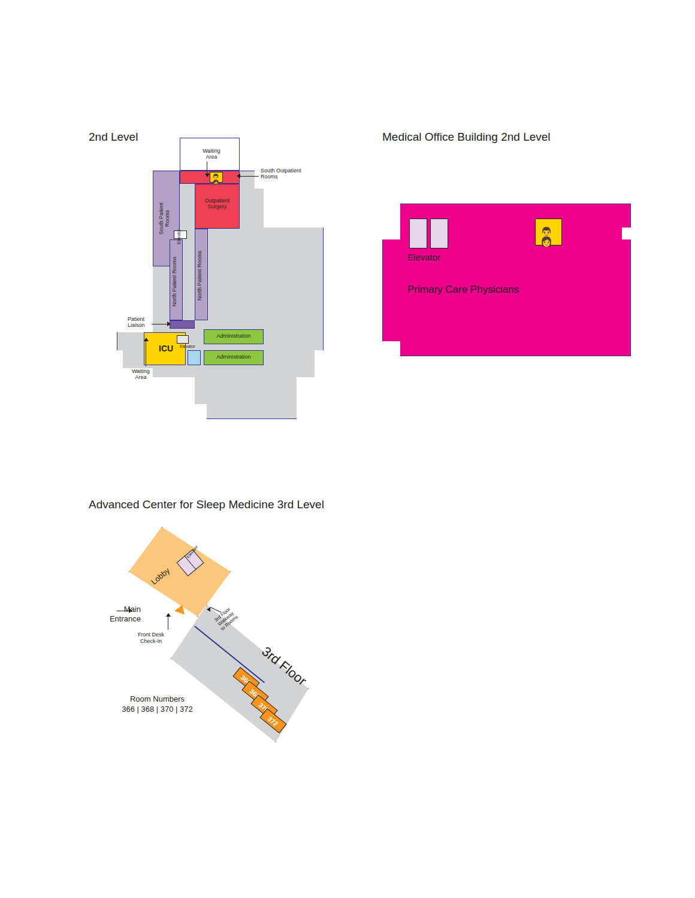2nd Level
Medical Office Building 2nd Level
Advanced Center for Sleep Medicine 3rd Level
👨👩
Waiting
Area
South Outpatient
Rooms
South Patient
Rooms
Outpatient
Surgery
Elevator
North Patient Rooms
North Patient Rooms
Patient
Liaison
Elevator
ICU
Waiting
Area
Administration
Administration
👨👩
Elevator
Primary Care Physicians
366
368
370
372
Lobby
Elevator
3rd Floor
3rd Floor
Walkway
to Rooms
Main
Entrance
Front Desk
Check-In
Room Numbers
366 | 368 | 370 | 372